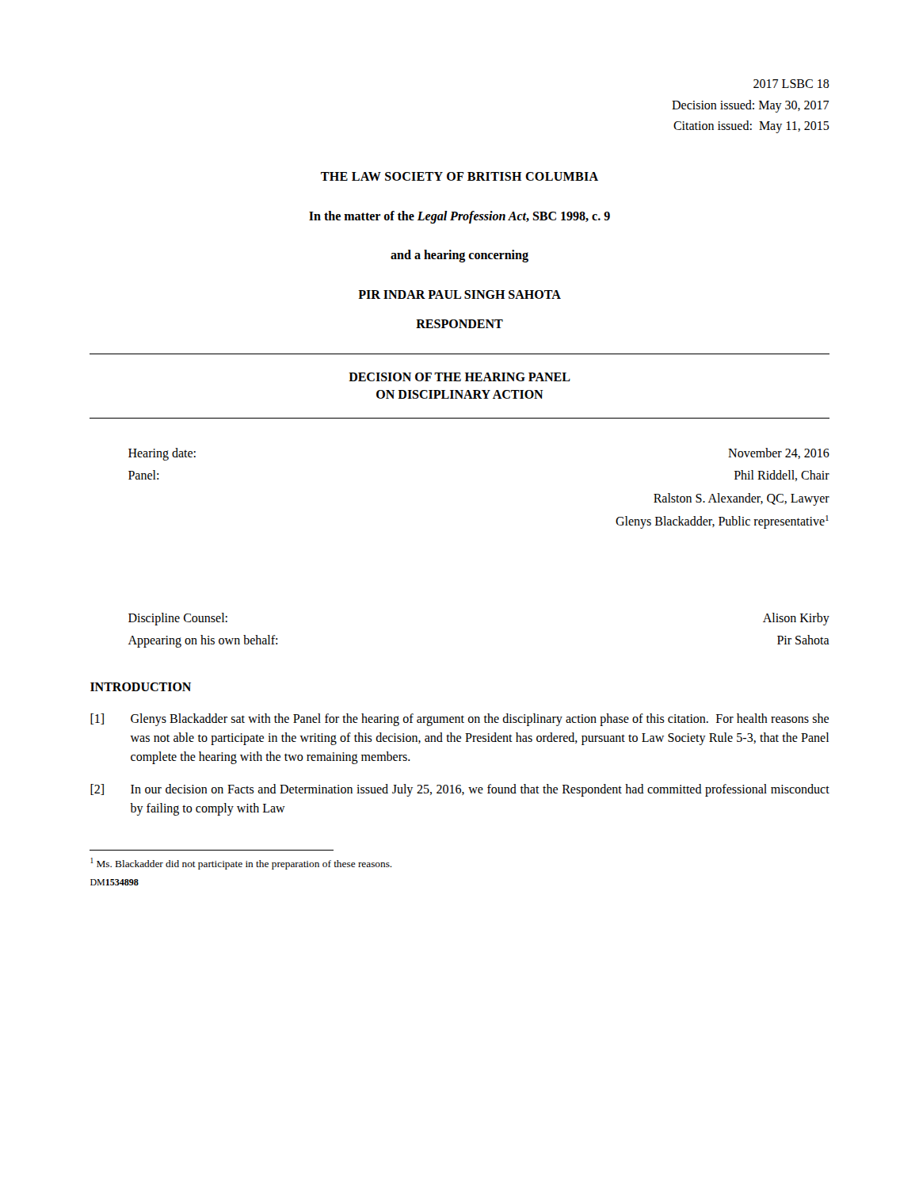2017 LSBC 18
Decision issued: May 30, 2017
Citation issued: May 11, 2015
THE LAW SOCIETY OF BRITISH COLUMBIA
In the matter of the Legal Profession Act, SBC 1998, c. 9
and a hearing concerning
PIR INDAR PAUL SINGH SAHOTA
RESPONDENT
DECISION OF THE HEARING PANEL
ON DISCIPLINARY ACTION
| Hearing date: | November 24, 2016 |
| Panel: | Phil Riddell, Chair |
| | Ralston S. Alexander, QC, Lawyer |
| | Glenys Blackadder, Public representative 1 |
| Discipline Counsel: | Alison Kirby |
| Appearing on his own behalf: | Pir Sahota |
INTRODUCTION
[1] Glenys Blackadder sat with the Panel for the hearing of argument on the disciplinary action phase of this citation. For health reasons she was not able to participate in the writing of this decision, and the President has ordered, pursuant to Law Society Rule 5-3, that the Panel complete the hearing with the two remaining members.
[2] In our decision on Facts and Determination issued July 25, 2016, we found that the Respondent had committed professional misconduct by failing to comply with Law
1 Ms. Blackadder did not participate in the preparation of these reasons.
DM1534898